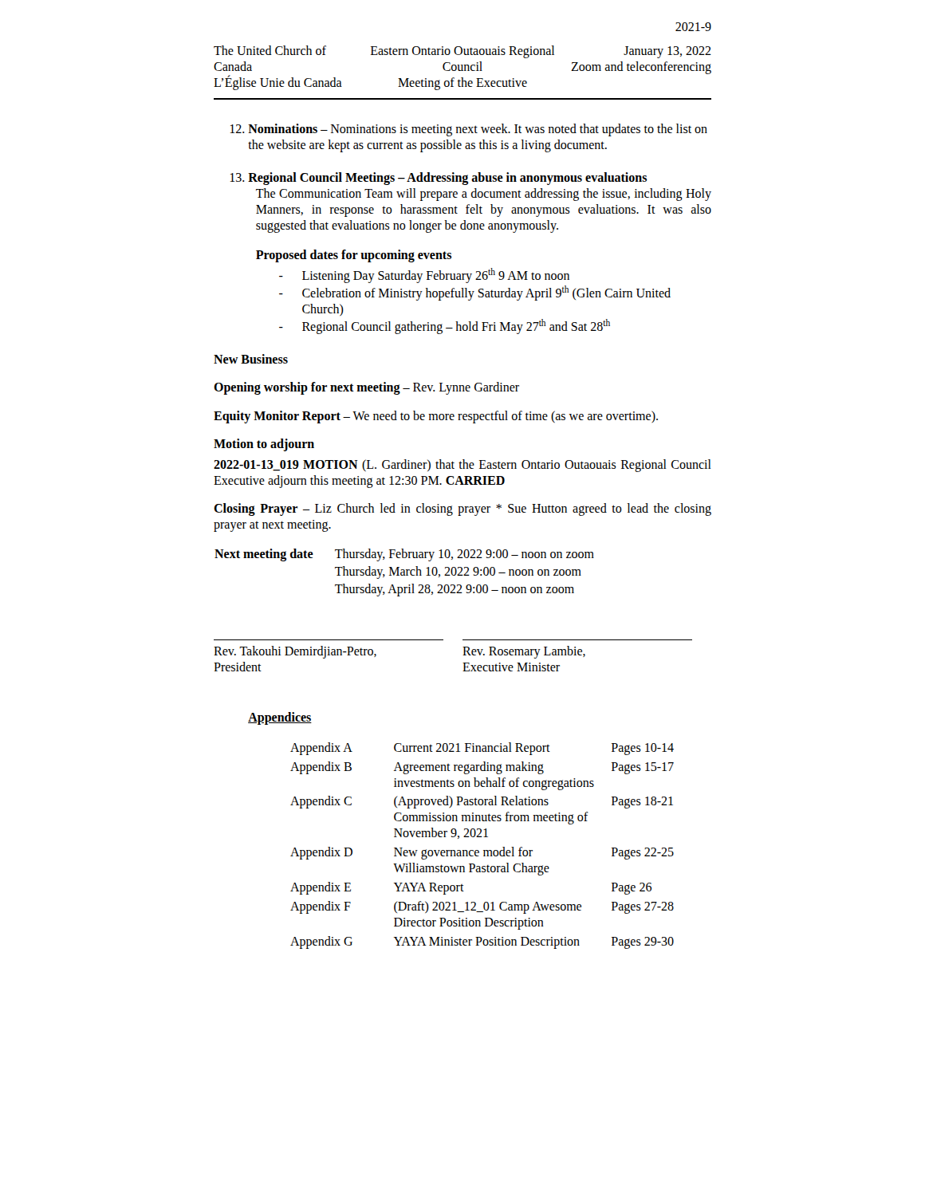2021-9
| The United Church of Canada L’Église Unie du Canada | Eastern Ontario Outaouais Regional Council Meeting of the Executive | January 13, 2022 Zoom and teleconferencing |
Nominations – Nominations is meeting next week. It was noted that updates to the list on the website are kept as current as possible as this is a living document.
Regional Council Meetings – Addressing abuse in anonymous evaluations
The Communication Team will prepare a document addressing the issue, including Holy Manners, in response to harassment felt by anonymous evaluations. It was also suggested that evaluations no longer be done anonymously.
Proposed dates for upcoming events
Listening Day Saturday February 26th 9 AM to noon
Celebration of Ministry hopefully Saturday April 9th (Glen Cairn United Church)
Regional Council gathering – hold Fri May 27th and Sat 28th
New Business
Opening worship for next meeting – Rev. Lynne Gardiner
Equity Monitor Report – We need to be more respectful of time (as we are overtime).
Motion to adjourn
2022-01-13_019 MOTION (L. Gardiner) that the Eastern Ontario Outaouais Regional Council Executive adjourn this meeting at 12:30 PM. CARRIED
Closing Prayer – Liz Church led in closing prayer * Sue Hutton agreed to lead the closing prayer at next meeting.
| Next meeting date | Thursday, February 10, 2022 9:00 – noon on zoom |
| | Thursday, March 10, 2022 9:00 – noon on zoom |
| | Thursday, April 28, 2022 9:00 – noon on zoom |
| Rev. Takouhi Demirdjian-Petro, President | Rev. Rosemary Lambie, Executive Minister |
Appendices
| Appendix A | Current 2021 Financial Report | Pages 10-14 |
| Appendix B | Agreement regarding making investments on behalf of congregations | Pages 15-17 |
| Appendix C | (Approved) Pastoral Relations Commission minutes from meeting of November 9, 2021 | Pages 18-21 |
| Appendix D | New governance model for Williamstown Pastoral Charge | Pages 22-25 |
| Appendix E | YAYA Report | Page 26 |
| Appendix F | (Draft) 2021_12_01 Camp Awesome Director Position Description | Pages 27-28 |
| Appendix G | YAYA Minister Position Description | Pages 29-30 |